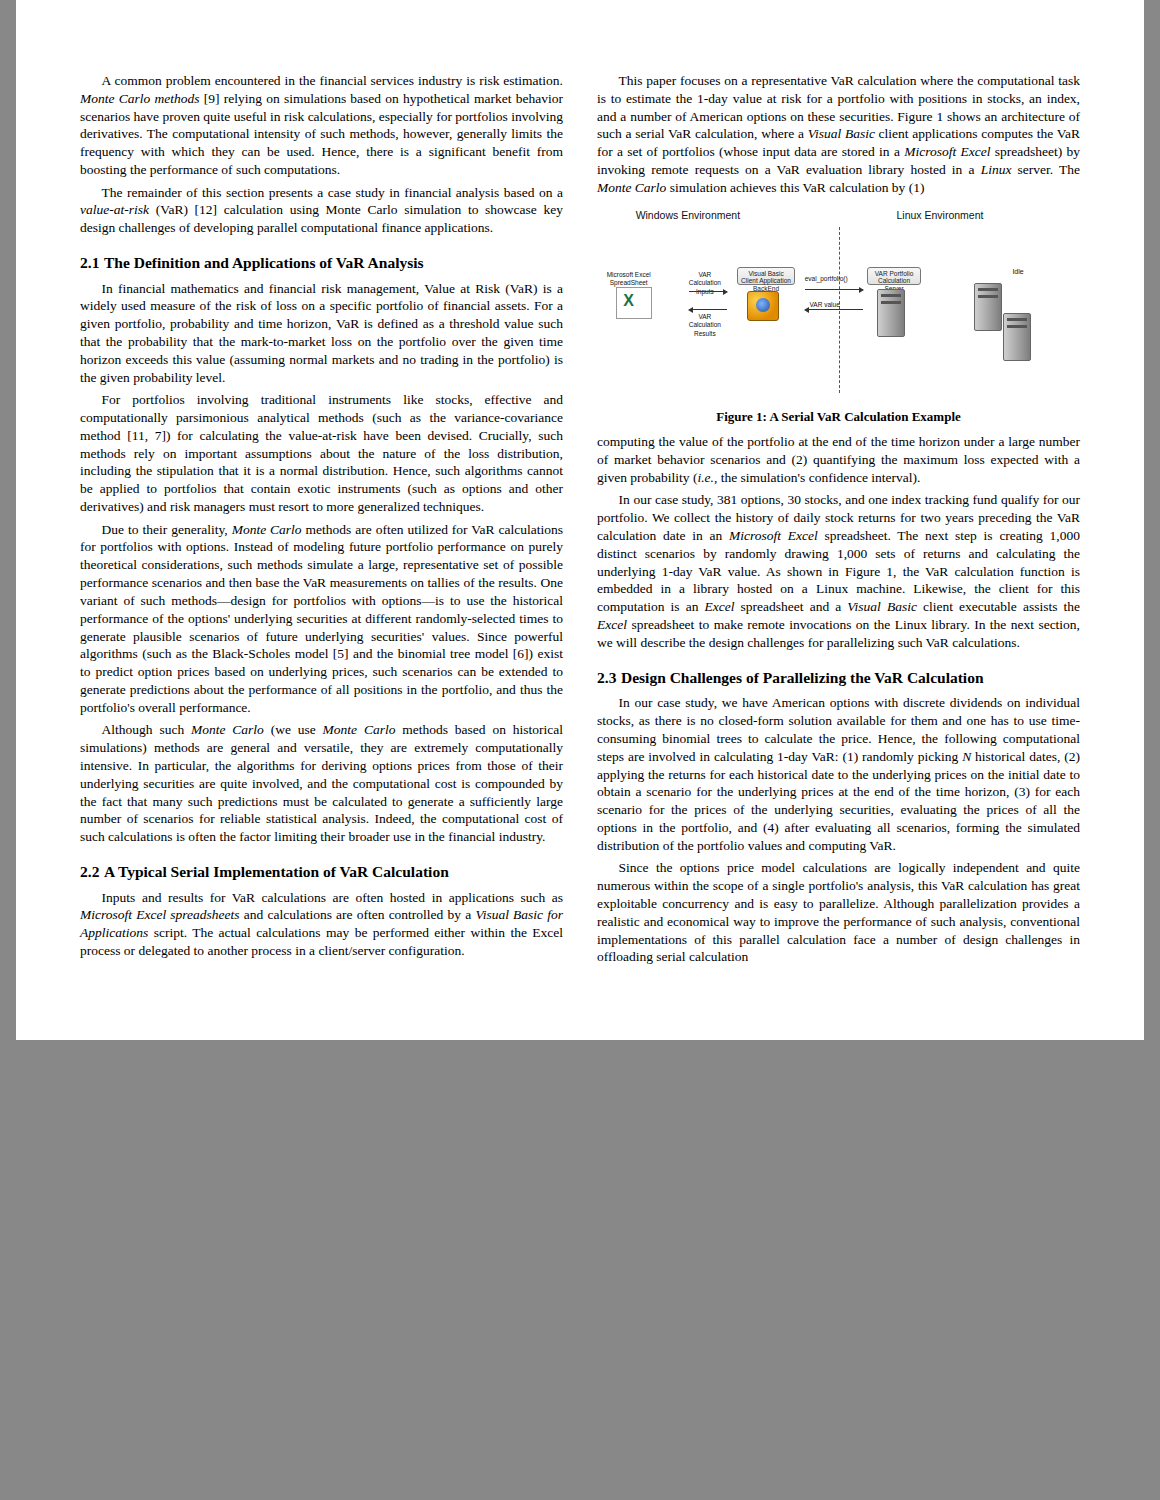A common problem encountered in the financial services industry is risk estimation. Monte Carlo methods [9] relying on simulations based on hypothetical market behavior scenarios have proven quite useful in risk calculations, especially for portfolios involving derivatives. The computational intensity of such methods, however, generally limits the frequency with which they can be used. Hence, there is a significant benefit from boosting the performance of such computations.
The remainder of this section presents a case study in financial analysis based on a value-at-risk (VaR) [12] calculation using Monte Carlo simulation to showcase key design challenges of developing parallel computational finance applications.
2.1 The Definition and Applications of VaR Analysis
In financial mathematics and financial risk management, Value at Risk (VaR) is a widely used measure of the risk of loss on a specific portfolio of financial assets. For a given portfolio, probability and time horizon, VaR is defined as a threshold value such that the probability that the mark-to-market loss on the portfolio over the given time horizon exceeds this value (assuming normal markets and no trading in the portfolio) is the given probability level.
For portfolios involving traditional instruments like stocks, effective and computationally parsimonious analytical methods (such as the variance-covariance method [11, 7]) for calculating the value-at-risk have been devised. Crucially, such methods rely on important assumptions about the nature of the loss distribution, including the stipulation that it is a normal distribution. Hence, such algorithms cannot be applied to portfolios that contain exotic instruments (such as options and other derivatives) and risk managers must resort to more generalized techniques.
Due to their generality, Monte Carlo methods are often utilized for VaR calculations for portfolios with options. Instead of modeling future portfolio performance on purely theoretical considerations, such methods simulate a large, representative set of possible performance scenarios and then base the VaR measurements on tallies of the results. One variant of such methods—design for portfolios with options—is to use the historical performance of the options' underlying securities at different randomly-selected times to generate plausible scenarios of future underlying securities' values. Since powerful algorithms (such as the Black-Scholes model [5] and the binomial tree model [6]) exist to predict option prices based on underlying prices, such scenarios can be extended to generate predictions about the performance of all positions in the portfolio, and thus the portfolio's overall performance.
Although such Monte Carlo (we use Monte Carlo methods based on historical simulations) methods are general and versatile, they are extremely computationally intensive. In particular, the algorithms for deriving options prices from those of their underlying securities are quite involved, and the computational cost is compounded by the fact that many such predictions must be calculated to generate a sufficiently large number of scenarios for reliable statistical analysis. Indeed, the computational cost of such calculations is often the factor limiting their broader use in the financial industry.
2.2 A Typical Serial Implementation of VaR Calculation
Inputs and results for VaR calculations are often hosted in applications such as Microsoft Excel spreadsheets and calculations are often controlled by a Visual Basic for Applications script. The actual calculations may be performed either within the Excel process or delegated to another process in a client/server configuration.
This paper focuses on a representative VaR calculation where the computational task is to estimate the 1-day value at risk for a portfolio with positions in stocks, an index, and a number of American options on these securities. Figure 1 shows an architecture of such a serial VaR calculation, where a Visual Basic client applications computes the VaR for a set of portfolios (whose input data are stored in a Microsoft Excel spreadsheet) by invoking remote requests on a VaR evaluation library hosted in a Linux server. The Monte Carlo simulation achieves this VaR calculation by (1)
Windows Environment
Linux Environment
X
Microsoft Excel
SpreadSheet
VAR
Calculation
Inputs
VAR
Calculation
Results
Visual Basic
Client Application
BackEnd
eval_portfolio()
VAR value
VAR Portfolio
Calculation
Server
Idle
Figure 1: A Serial VaR Calculation Example
computing the value of the portfolio at the end of the time horizon under a large number of market behavior scenarios and (2) quantifying the maximum loss expected with a given probability (i.e., the simulation's confidence interval).
In our case study, 381 options, 30 stocks, and one index tracking fund qualify for our portfolio. We collect the history of daily stock returns for two years preceding the VaR calculation date in an Microsoft Excel spreadsheet. The next step is creating 1,000 distinct scenarios by randomly drawing 1,000 sets of returns and calculating the underlying 1-day VaR value. As shown in Figure 1, the VaR calculation function is embedded in a library hosted on a Linux machine. Likewise, the client for this computation is an Excel spreadsheet and a Visual Basic client executable assists the Excel spreadsheet to make remote invocations on the Linux library. In the next section, we will describe the design challenges for parallelizing such VaR calculations.
2.3 Design Challenges of Parallelizing the VaR Calculation
In our case study, we have American options with discrete dividends on individual stocks, as there is no closed-form solution available for them and one has to use time-consuming binomial trees to calculate the price. Hence, the following computational steps are involved in calculating 1-day VaR: (1) randomly picking N historical dates, (2) applying the returns for each historical date to the underlying prices on the initial date to obtain a scenario for the underlying prices at the end of the time horizon, (3) for each scenario for the prices of the underlying securities, evaluating the prices of all the options in the portfolio, and (4) after evaluating all scenarios, forming the simulated distribution of the portfolio values and computing VaR.
Since the options price model calculations are logically independent and quite numerous within the scope of a single portfolio's analysis, this VaR calculation has great exploitable concurrency and is easy to parallelize. Although parallelization provides a realistic and economical way to improve the performance of such analysis, conventional implementations of this parallel calculation face a number of design challenges in offloading serial calculation